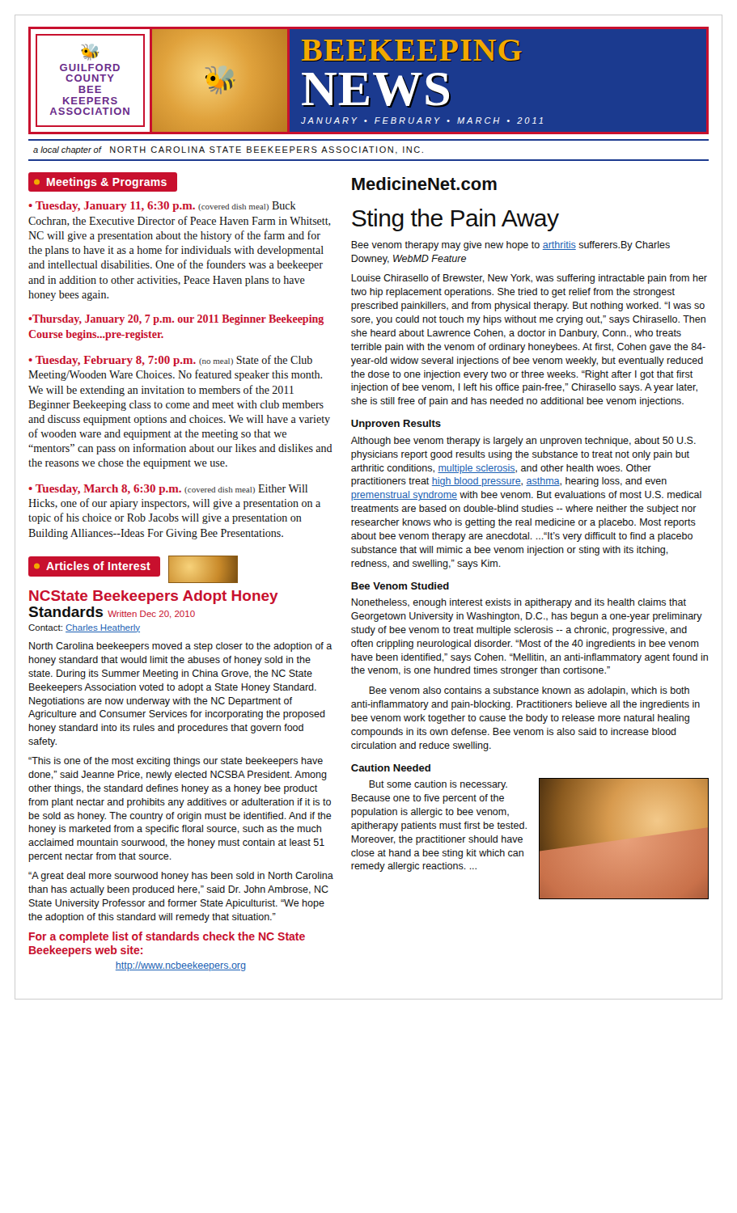🐝 GUILFORD
COUNTY
BEE
KEEPERS
ASSOCIATION
🐝
BEEKEEPING NEWS
JANUARY • FEBRUARY • MARCH • 2011
a local chapter of NORTH CAROLINA STATE BEEKEEPERS ASSOCIATION, INC.
Meetings & Programs
• Tuesday, January 11, 6:30 p.m. (covered dish meal) Buck Cochran, the Executive Director of Peace Haven Farm in Whitsett, NC will give a presentation about the history of the farm and for the plans to have it as a home for individuals with developmental and intellectual disabilities. One of the founders was a beekeeper and in addition to other activities, Peace Haven plans to have honey bees again.
•Thursday, January 20, 7 p.m. our 2011 Beginner Beekeeping Course begins...pre-register.
• Tuesday, February 8, 7:00 p.m. (no meal) State of the Club Meeting/Wooden Ware Choices. No featured speaker this month. We will be extending an invitation to members of the 2011 Beginner Beekeeping class to come and meet with club members and discuss equipment options and choices. We will have a variety of wooden ware and equipment at the meeting so that we “mentors” can pass on information about our likes and dislikes and the reasons we chose the equipment we use.
• Tuesday, March 8, 6:30 p.m. (covered dish meal) Either Will Hicks, one of our apiary inspectors, will give a presentation on a topic of his choice or Rob Jacobs will give a presentation on Building Alliances--Ideas For Giving Bee Presentations.
Articles of Interest
NCState Beekeepers Adopt Honey Standards Written Dec 20, 2010
Contact: Charles Heatherly
North Carolina beekeepers moved a step closer to the adoption of a honey standard that would limit the abuses of honey sold in the state. During its Summer Meeting in China Grove, the NC State Beekeepers Association voted to adopt a State Honey Standard. Negotiations are now underway with the NC Department of Agriculture and Consumer Services for incorporating the proposed honey standard into its rules and procedures that govern food safety.
“This is one of the most exciting things our state beekeepers have done,” said Jeanne Price, newly elected NCSBA President. Among other things, the standard defines honey as a honey bee product from plant nectar and prohibits any additives or adulteration if it is to be sold as honey. The country of origin must be identified. And if the honey is marketed from a specific floral source, such as the much acclaimed mountain sourwood, the honey must contain at least 51 percent nectar from that source.
“A great deal more sourwood honey has been sold in North Carolina than has actually been produced here,” said Dr. John Ambrose, NC State University Professor and former State Apiculturist. “We hope the adoption of this standard will remedy that situation.”
For a complete list of standards check the NC State Beekeepers web site: http://www.ncbeekeepers.org
Medicine Net.com
Sting the Pain Away
Bee venom therapy may give new hope to arthritis sufferers.By Charles Downey, WebMD Feature
Louise Chirasello of Brewster, New York, was suffering intractable pain from her two hip replacement operations. She tried to get relief from the strongest prescribed painkillers, and from physical therapy. But nothing worked. “I was so sore, you could not touch my hips without me crying out,” says Chirasello. Then she heard about Lawrence Cohen, a doctor in Danbury, Conn., who treats terrible pain with the venom of ordinary honeybees. At first, Cohen gave the 84-year-old widow several injections of bee venom weekly, but eventually reduced the dose to one injection every two or three weeks. “Right after I got that first injection of bee venom, I left his office pain-free,” Chirasello says. A year later, she is still free of pain and has needed no additional bee venom injections.
Unproven Results
Although bee venom therapy is largely an unproven technique, about 50 U.S. physicians report good results using the substance to treat not only pain but arthritic conditions, multiple sclerosis, and other health woes. Other practitioners treat high blood pressure, asthma, hearing loss, and even premenstrual syndrome with bee venom. But evaluations of most U.S. medical treatments are based on double-blind studies -- where neither the subject nor researcher knows who is getting the real medicine or a placebo. Most reports about bee venom therapy are anecdotal. ...“It’s very difficult to find a placebo substance that will mimic a bee venom injection or sting with its itching, redness, and swelling,” says Kim.
Bee Venom Studied
Nonetheless, enough interest exists in apitherapy and its health claims that Georgetown University in Washington, D.C., has begun a one-year preliminary study of bee venom to treat multiple sclerosis -- a chronic, progressive, and often crippling neurological disorder. “Most of the 40 ingredients in bee venom have been identified,” says Cohen. “Mellitin, an anti-inflammatory agent found in the venom, is one hundred times stronger than cortisone.”
Bee venom also contains a substance known as adolapin, which is both anti-inflammatory and pain-blocking. Practitioners believe all the ingredients in bee venom work together to cause the body to release more natural healing compounds in its own defense. Bee venom is also said to increase blood circulation and reduce swelling.
Caution Needed
But some caution is necessary. Because one to five percent of the population is allergic to bee venom, apitherapy patients must first be tested. Moreover, the practitioner should have close at hand a bee sting kit which can remedy allergic reactions. ...